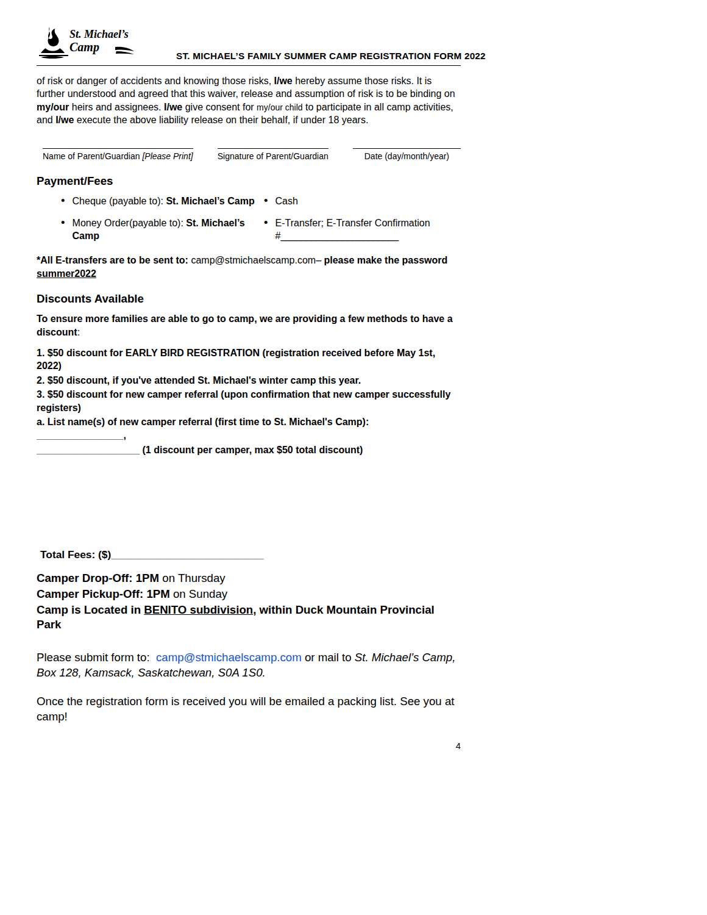St. Michael’s Camp
ST. MICHAEL’S FAMILY SUMMER CAMP REGISTRATION FORM 2022
of risk or danger of accidents and knowing those risks, I/we hereby assume those risks. It is further understood and agreed that this waiver, release and assumption of risk is to be binding on my/our heirs and assignees. I/we give consent for my/our child to participate in all camp activities, and I/we execute the above liability release on their behalf, if under 18 years.
Name of Parent/Guardian [Please Print]
Signature of Parent/Guardian
Date (day/month/year)
Payment/Fees
Cheque (payable to): St. Michael’s Camp
Cash
Money Order(payable to): St. Michael’s Camp
E-Transfer; E-Transfer Confirmation
#_______________________
*All E-transfers are to be sent to: camp@stmichaelscamp.com– please make the password summer2022
Discounts Available
To ensure more families are able to go to camp, we are providing a few methods to have a discount:
1. $50 discount for EARLY BIRD REGISTRATION (registration received before May 1st, 2022)
2. $50 discount, if you've attended St. Michael's winter camp this year.
3. $50 discount for new camper referral (upon confirmation that new camper successfully registers)
a. List name(s) of new camper referral (first time to St. Michael's Camp): ________________,
___________________ (1 discount per camper, max $50 total discount)
Total Fees: ($)__________________________
Camper Drop-Off: 1PM on Thursday
Camper Pickup-Off: 1PM on Sunday
Camp is Located in BENITO subdivision, within Duck Mountain Provincial Park
Please submit form to: camp@stmichaelscamp.com or mail to St. Michael’s Camp, Box 128, Kamsack, Saskatchewan, S0A 1S0.
Once the registration form is received you will be emailed a packing list. See you at camp!
4